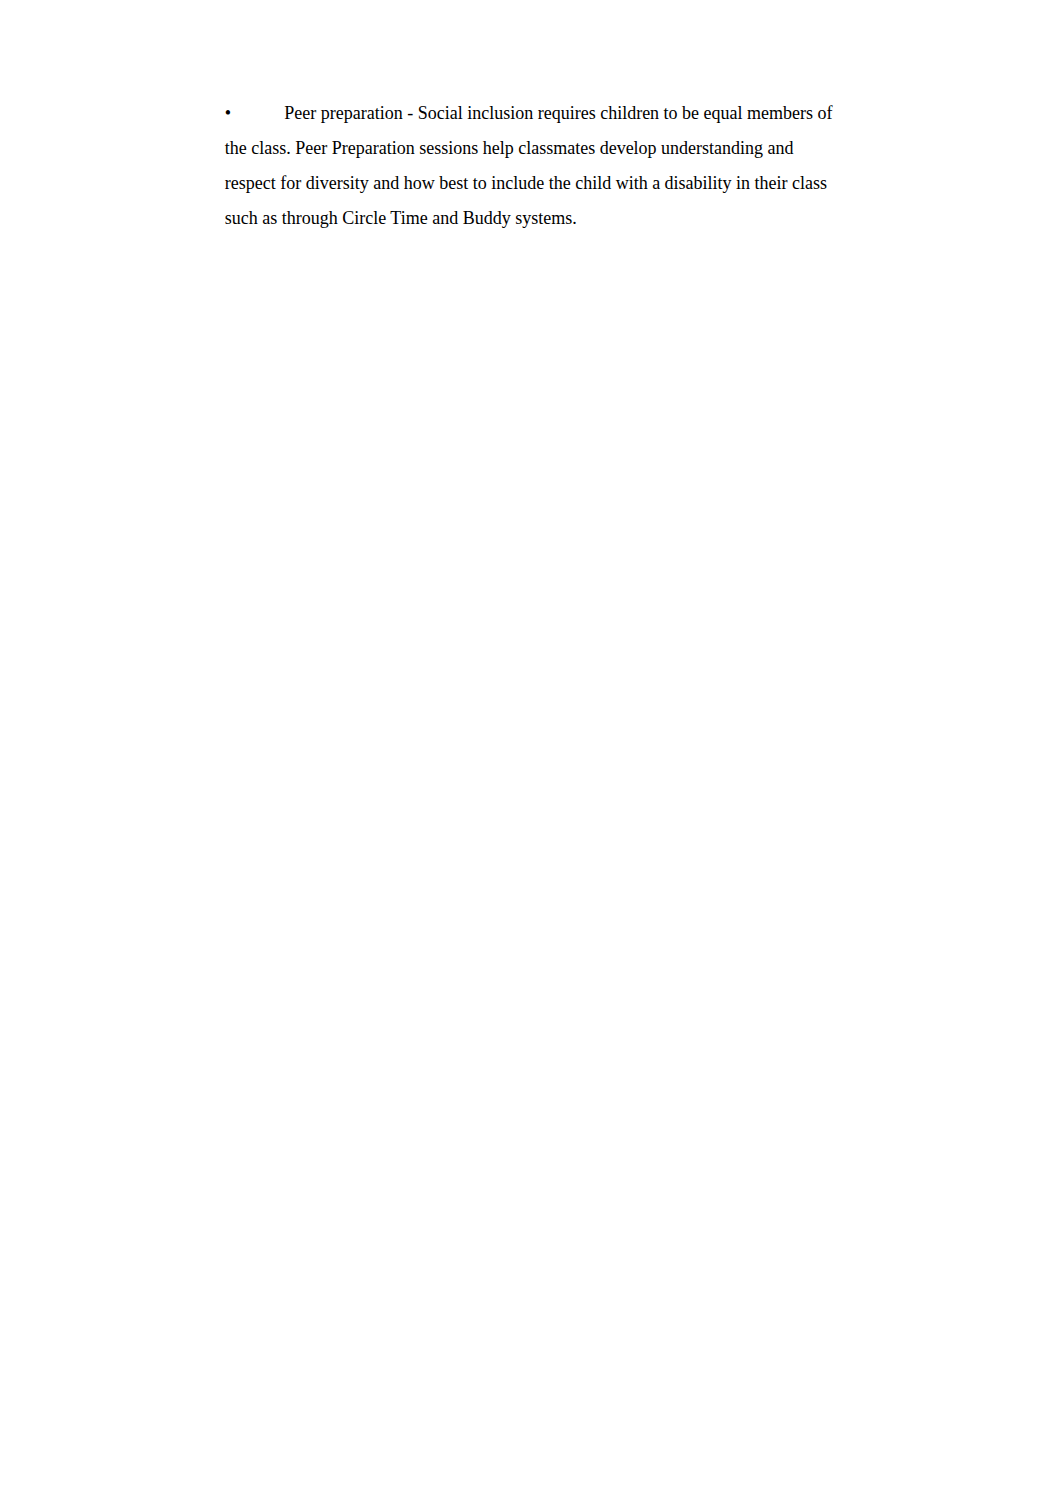•Peer preparation - Social inclusion requires children to be equal members of the class. Peer Preparation sessions help classmates develop understanding and respect for diversity and how best to include the child with a disability in their class such as through Circle Time and Buddy systems.